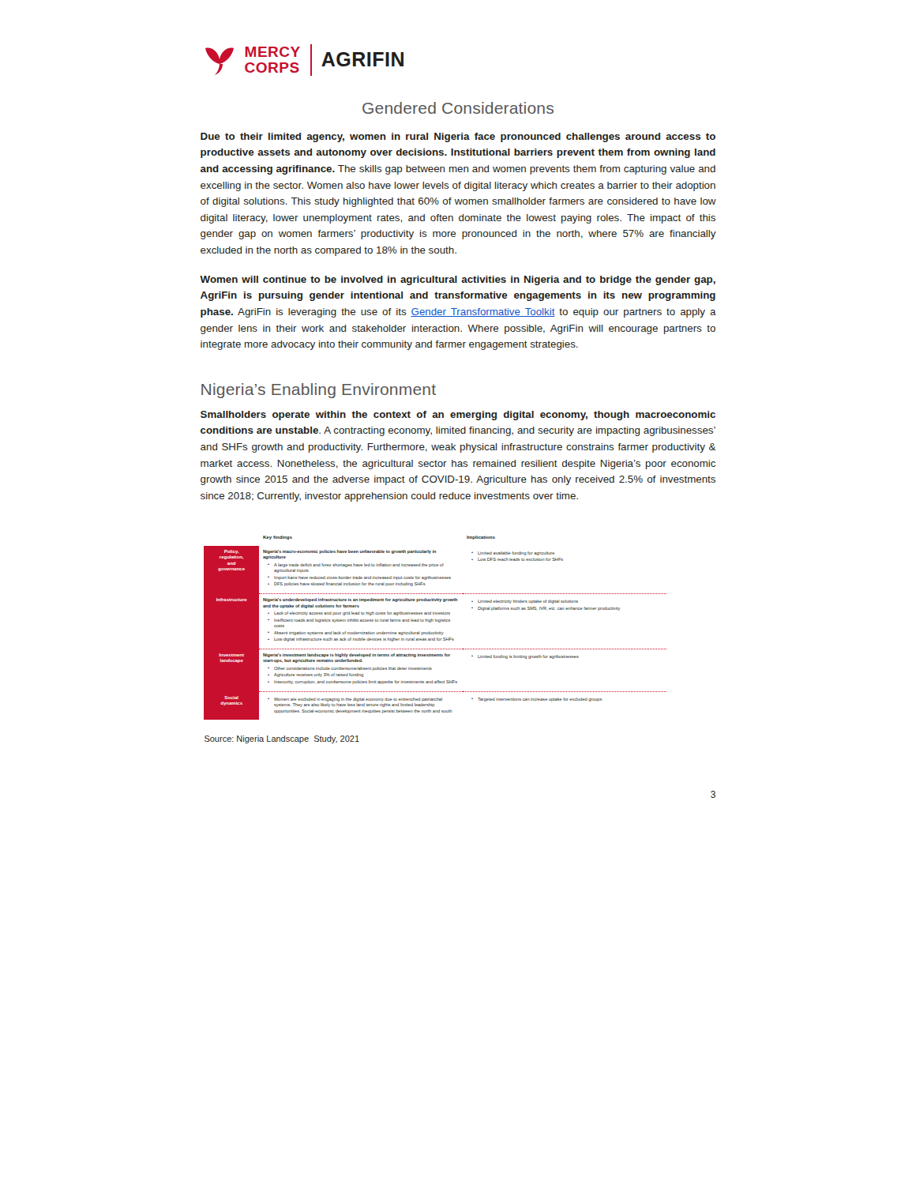MERCY CORPS
AGRIFIN
Gendered Considerations
Due to their limited agency, women in rural Nigeria face pronounced challenges around access to productive assets and autonomy over decisions. Institutional barriers prevent them from owning land and accessing agrifinance. The skills gap between men and women prevents them from capturing value and excelling in the sector. Women also have lower levels of digital literacy which creates a barrier to their adoption of digital solutions. This study highlighted that 60% of women smallholder farmers are considered to have low digital literacy, lower unemployment rates, and often dominate the lowest paying roles. The impact of this gender gap on women farmers’ productivity is more pronounced in the north, where 57% are financially excluded in the north as compared to 18% in the south.
Women will continue to be involved in agricultural activities in Nigeria and to bridge the gender gap, AgriFin is pursuing gender intentional and transformative engagements in its new programming phase. AgriFin is leveraging the use of its Gender Transformative Toolkit to equip our partners to apply a gender lens in their work and stakeholder interaction. Where possible, AgriFin will encourage partners to integrate more advocacy into their community and farmer engagement strategies.
Nigeria’s Enabling Environment
Smallholders operate within the context of an emerging digital economy, though macroeconomic conditions are unstable. A contracting economy, limited financing, and security are impacting agribusinesses’ and SHFs growth and productivity. Furthermore, weak physical infrastructure constrains farmer productivity & market access. Nonetheless, the agricultural sector has remained resilient despite Nigeria’s poor economic growth since 2015 and the adverse impact of COVID-19. Agriculture has only received 2.5% of investments since 2018; Currently, investor apprehension could reduce investments over time.
| | Key findings | Implications |
| Policy, regulation, and governance | Nigeria's macro-economic policies have been unfavorable to growth particularly in agriculture A large trade deficit and forex shortages have led to inflation and increased the price of agricultural inputs Import bans have reduced cross-border trade and increased input costs for agribusinesses DFS policies have slowed financial inclusion for the rural poor including SHFs | Limited available funding for agriculture Low DFS reach leads to exclusion for SHFs |
| Infrastructure | Nigeria's underdeveloped infrastructure is an impediment for agriculture productivity growth and the uptake of digital solutions for farmers Lack of electricity access and poor grid lead to high costs for agribusinesses and investors Inefficient roads and logistics system inhibit access to rural farms and lead to high logistics costs Absent irrigation systems and lack of modernization undermine agricultural productivity Low digital infrastructure such as ack of mobile devices is higher in rural areas and for SHFs | Limited electricity hinders uptake of digital solutions Digital platforms such as SMS, IVR, etc. can enhance farmer productivity |
| Investment landscape | Nigeria's investment landscape is highly developed in terms of attracting investments for start-ups, but agriculture remains underfunded. Other considerations include cumbersome/absent policies that deter investments Agriculture receives only 3% of raised funding Insecurity, corruption, and cumbersome policies limit appetite for investments and affect SHFs | Limited funding is limiting growth for agribusinesses |
| Social dynamics | Women are excluded in engaging in the digital economy due to entrenched patriarchal systems. They are also likely to have less land tenure rights and limited leadership opportunities. Social-economic development inequities persist between the north and south | Targeted interventions can increase uptake for excluded groups |
Source: Nigeria Landscape Study, 2021
3